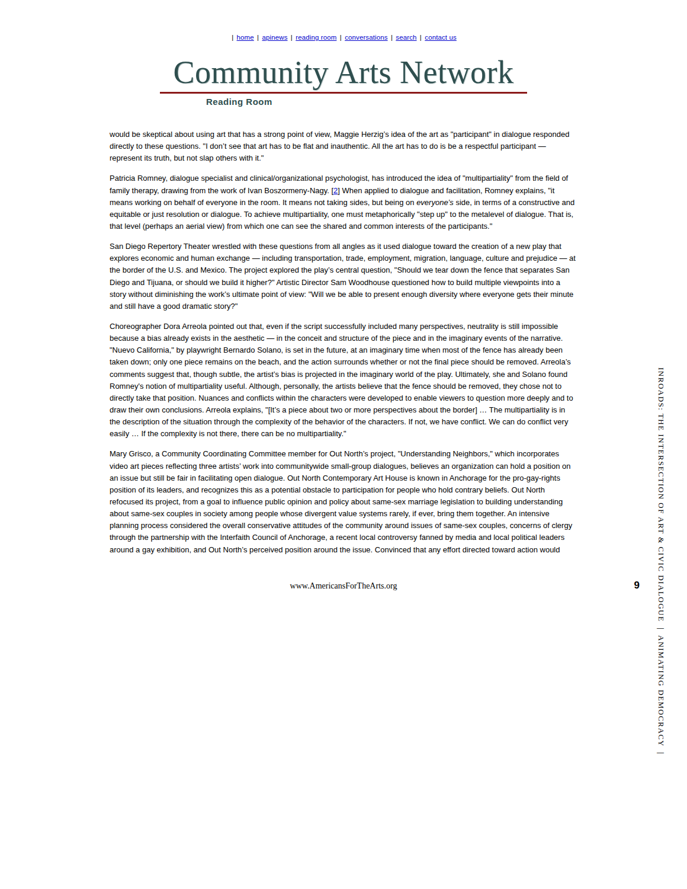| home | apinews | reading room | conversations | search | contact us
Community Arts Network
Reading Room
would be skeptical about using art that has a strong point of view, Maggie Herzig’s idea of the art as "participant" in dialogue responded directly to these questions. "I don’t see that art has to be flat and inauthentic. All the art has to do is be a respectful participant — represent its truth, but not slap others with it."
Patricia Romney, dialogue specialist and clinical/organizational psychologist, has introduced the idea of "multipartiality" from the field of family therapy, drawing from the work of Ivan Boszormeny-Nagy. [2] When applied to dialogue and facilitation, Romney explains, "it means working on behalf of everyone in the room. It means not taking sides, but being on everyone’s side, in terms of a constructive and equitable or just resolution or dialogue. To achieve multipartiality, one must metaphorically "step up" to the metalevel of dialogue. That is, that level (perhaps an aerial view) from which one can see the shared and common interests of the participants."
San Diego Repertory Theater wrestled with these questions from all angles as it used dialogue toward the creation of a new play that explores economic and human exchange — including transportation, trade, employment, migration, language, culture and prejudice — at the border of the U.S. and Mexico. The project explored the play’s central question, "Should we tear down the fence that separates San Diego and Tijuana, or should we build it higher?" Artistic Director Sam Woodhouse questioned how to build multiple viewpoints into a story without diminishing the work’s ultimate point of view: "Will we be able to present enough diversity where everyone gets their minute and still have a good dramatic story?"
Choreographer Dora Arreola pointed out that, even if the script successfully included many perspectives, neutrality is still impossible because a bias already exists in the aesthetic — in the conceit and structure of the piece and in the imaginary events of the narrative. "Nuevo California," by playwright Bernardo Solano, is set in the future, at an imaginary time when most of the fence has already been taken down; only one piece remains on the beach, and the action surrounds whether or not the final piece should be removed. Arreola’s comments suggest that, though subtle, the artist’s bias is projected in the imaginary world of the play. Ultimately, she and Solano found Romney's notion of multipartiality useful. Although, personally, the artists believe that the fence should be removed, they chose not to directly take that position. Nuances and conflicts within the characters were developed to enable viewers to question more deeply and to draw their own conclusions. Arreola explains, "[It’s a piece about two or more perspectives about the border] … The multipartiality is in the description of the situation through the complexity of the behavior of the characters. If not, we have conflict. We can do conflict very easily … If the complexity is not there, there can be no multipartiality."
Mary Grisco, a Community Coordinating Committee member for Out North’s project, "Understanding Neighbors," which incorporates video art pieces reflecting three artists’ work into communitywide small-group dialogues, believes an organization can hold a position on an issue but still be fair in facilitating open dialogue. Out North Contemporary Art House is known in Anchorage for the pro-gay-rights position of its leaders, and recognizes this as a potential obstacle to participation for people who hold contrary beliefs. Out North refocused its project, from a goal to influence public opinion and policy about same-sex marriage legislation to building understanding about same-sex couples in society among people whose divergent value systems rarely, if ever, bring them together. An intensive planning process considered the overall conservative attitudes of the community around issues of same-sex couples, concerns of clergy through the partnership with the Interfaith Council of Anchorage, a recent local controversy fanned by media and local political leaders around a gay exhibition, and Out North’s perceived position around the issue. Convinced that any effort directed toward action would
INROADS: THE INTERSECTION OF ART & CIVIC DIALOGUE | ANIMATING DEMOCRACY |
www.AmericansForTheArts.org 9